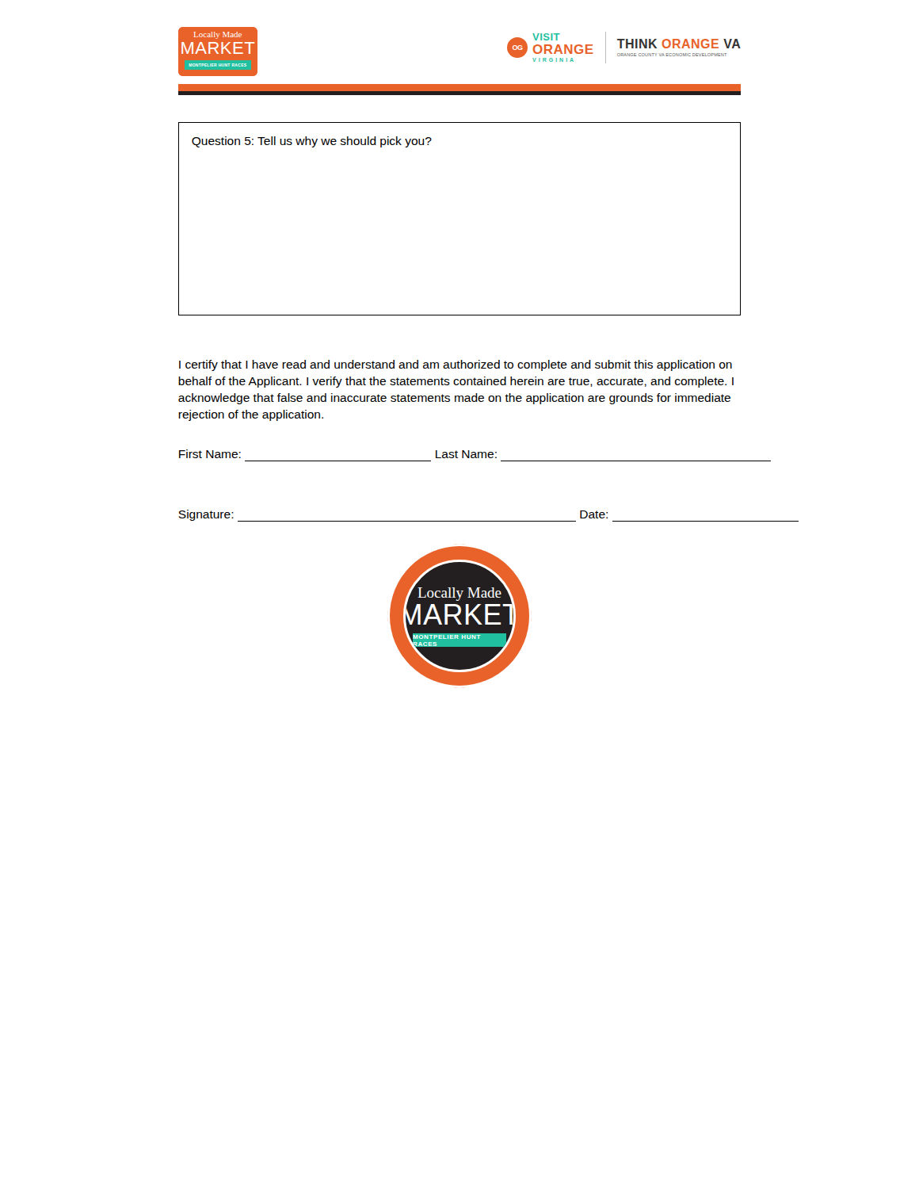Locally Made
MARKET
MONTPELIER HUNT RACES
OG
VISIT
ORANGE
VIRGINIA
THINK ORANGE VA
ORANGE COUNTY VA ECONOMIC DEVELOPMENT
Question 5: Tell us why we should pick you?
I certify that I have read and understand and am authorized to complete and submit this application on behalf of the Applicant. I verify that the statements contained herein are true, accurate, and complete. I acknowledge that false and inaccurate statements made on the application are grounds for immediate rejection of the application.
First Name: Last Name:
Signature: Date:
Locally Made
MARKET
MONTPELIER HUNT RACES